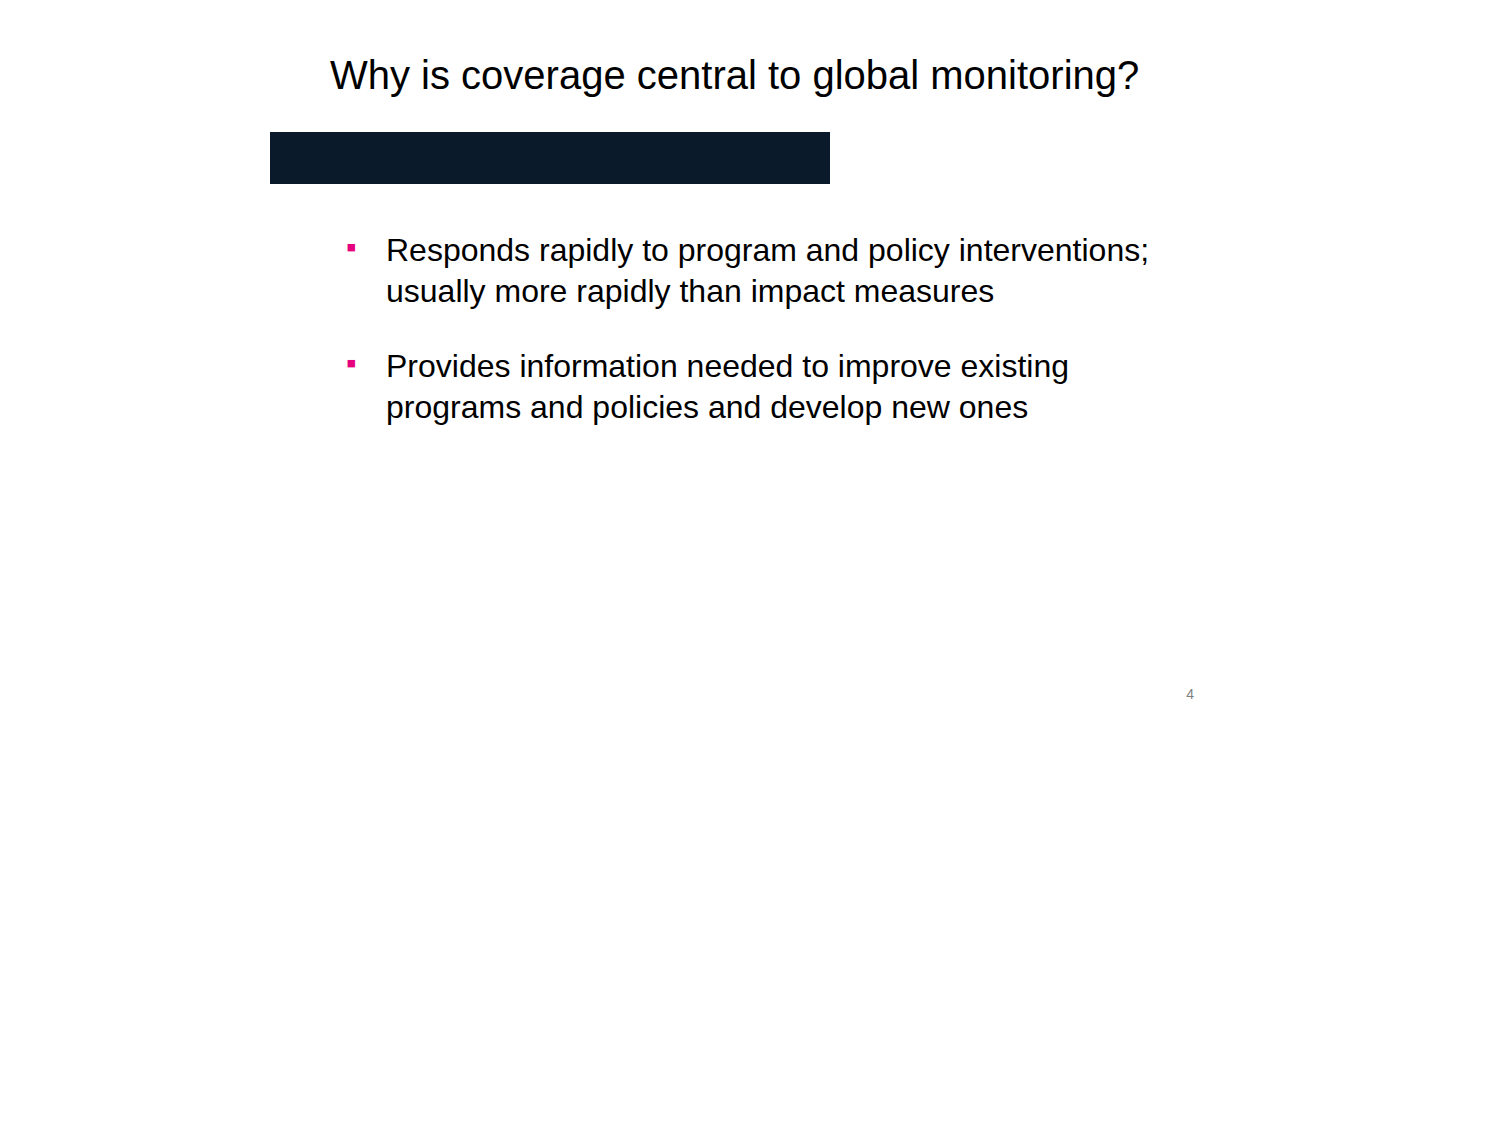Why is coverage central to global monitoring?
Responds rapidly to program and policy interventions; usually more rapidly than impact measures
Provides information needed to improve existing programs and policies and develop new ones
4